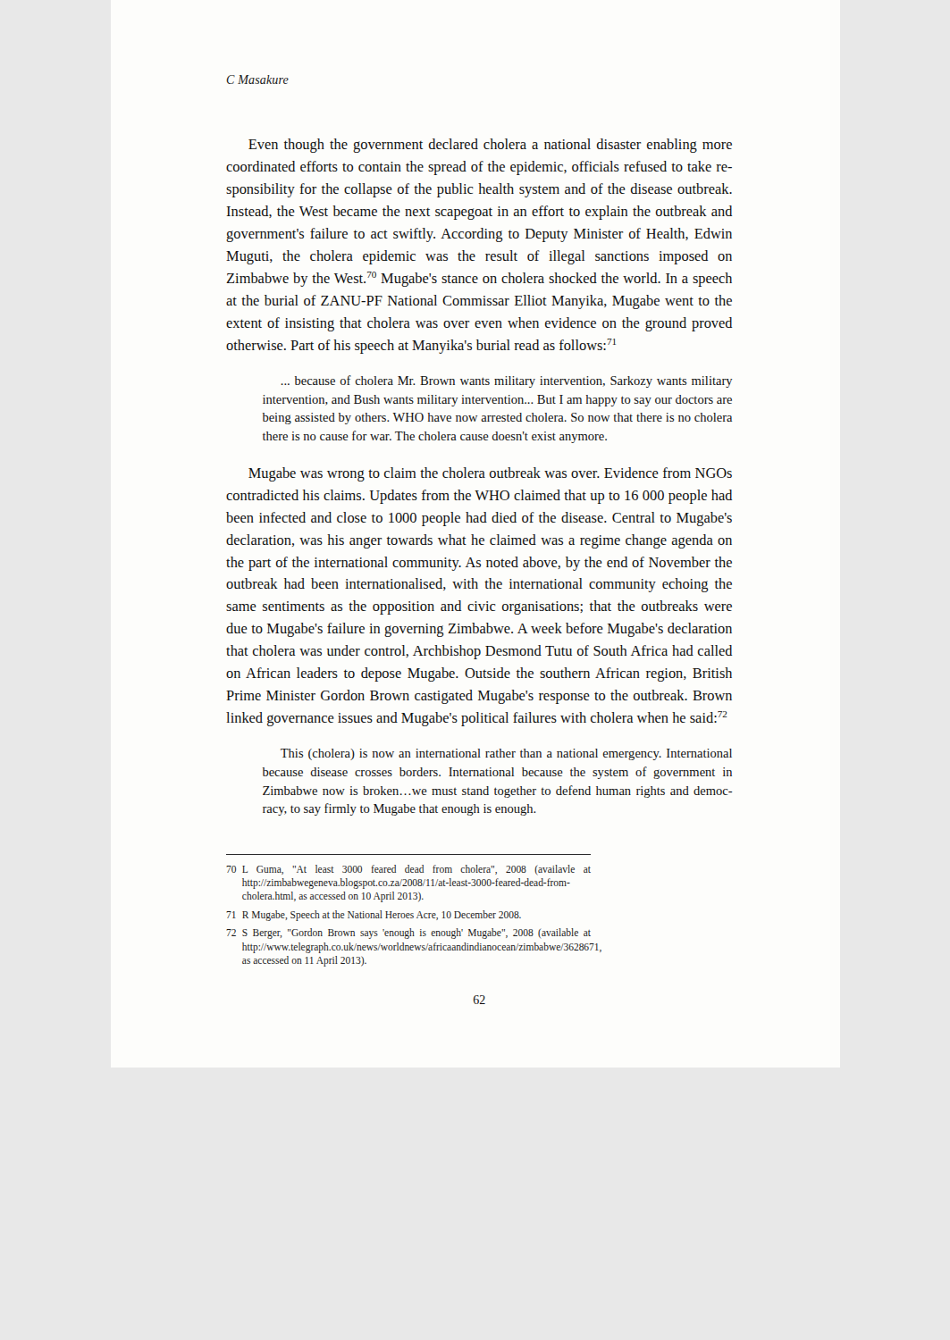C Masakure
Even though the government declared cholera a national disaster enabling more coordinated efforts to contain the spread of the epidemic, officials refused to take responsibility for the collapse of the public health system and of the disease outbreak. Instead, the West became the next scapegoat in an effort to explain the outbreak and government's failure to act swiftly. According to Deputy Minister of Health, Edwin Muguti, the cholera epidemic was the result of illegal sanctions imposed on Zimbabwe by the West.70 Mugabe's stance on cholera shocked the world. In a speech at the burial of ZANU-PF National Commissar Elliot Manyika, Mugabe went to the extent of insisting that cholera was over even when evidence on the ground proved otherwise. Part of his speech at Manyika's burial read as follows:71
... because of cholera Mr. Brown wants military intervention, Sarkozy wants military intervention, and Bush wants military intervention... But I am happy to say our doctors are being assisted by others. WHO have now arrested cholera. So now that there is no cholera there is no cause for war. The cholera cause doesn't exist anymore.
Mugabe was wrong to claim the cholera outbreak was over. Evidence from NGOs contradicted his claims. Updates from the WHO claimed that up to 16 000 people had been infected and close to 1000 people had died of the disease. Central to Mugabe's declaration, was his anger towards what he claimed was a regime change agenda on the part of the international community. As noted above, by the end of November the outbreak had been internationalised, with the international community echoing the same sentiments as the opposition and civic organisations; that the outbreaks were due to Mugabe's failure in governing Zimbabwe. A week before Mugabe's declaration that cholera was under control, Archbishop Desmond Tutu of South Africa had called on African leaders to depose Mugabe. Outside the southern African region, British Prime Minister Gordon Brown castigated Mugabe's response to the outbreak. Brown linked governance issues and Mugabe's political failures with cholera when he said:72
This (cholera) is now an international rather than a national emergency. International because disease crosses borders. International because the system of government in Zimbabwe now is broken…we must stand together to defend human rights and democracy, to say firmly to Mugabe that enough is enough.
L Guma, "At least 3000 feared dead from cholera", 2008 (availavle at http://zimbabwegeneva.blogspot.co.za/2008/11/at-least-3000-feared-dead-from-cholera.html, as accessed on 10 April 2013).
R Mugabe, Speech at the National Heroes Acre, 10 December 2008.
S Berger, "Gordon Brown says 'enough is enough' Mugabe", 2008 (available at http://www.telegraph.co.uk/news/worldnews/africaandindianocean/zimbabwe/3628671, as accessed on 11 April 2013).
62